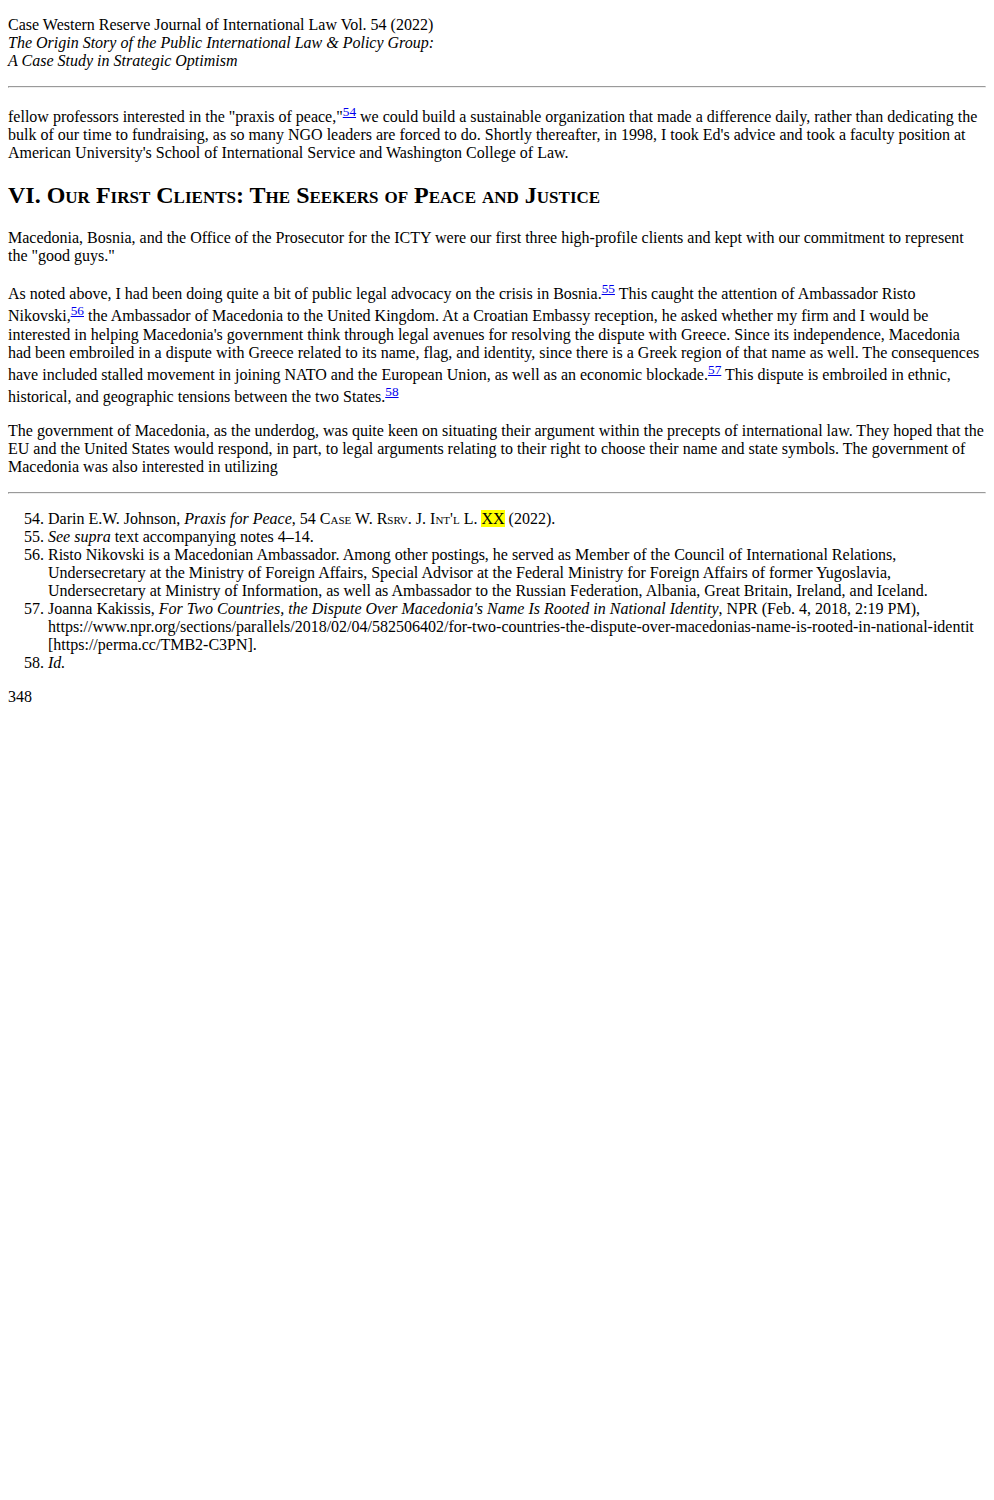Case Western Reserve Journal of International Law Vol. 54 (2022)
The Origin Story of the Public International Law & Policy Group:
A Case Study in Strategic Optimism
fellow professors interested in the "praxis of peace,"54 we could build a sustainable organization that made a difference daily, rather than dedicating the bulk of our time to fundraising, as so many NGO leaders are forced to do. Shortly thereafter, in 1998, I took Ed's advice and took a faculty position at American University's School of International Service and Washington College of Law.
VI. Our First Clients: The Seekers of Peace and Justice
Macedonia, Bosnia, and the Office of the Prosecutor for the ICTY were our first three high-profile clients and kept with our commitment to represent the "good guys."
As noted above, I had been doing quite a bit of public legal advocacy on the crisis in Bosnia.55 This caught the attention of Ambassador Risto Nikovski,56 the Ambassador of Macedonia to the United Kingdom. At a Croatian Embassy reception, he asked whether my firm and I would be interested in helping Macedonia's government think through legal avenues for resolving the dispute with Greece. Since its independence, Macedonia had been embroiled in a dispute with Greece related to its name, flag, and identity, since there is a Greek region of that name as well. The consequences have included stalled movement in joining NATO and the European Union, as well as an economic blockade.57 This dispute is embroiled in ethnic, historical, and geographic tensions between the two States.58
The government of Macedonia, as the underdog, was quite keen on situating their argument within the precepts of international law. They hoped that the EU and the United States would respond, in part, to legal arguments relating to their right to choose their name and state symbols. The government of Macedonia was also interested in utilizing
Darin E.W. Johnson, Praxis for Peace, 54 Case W. Rsrv. J. Int'l L. XX (2022).
See supra text accompanying notes 4–14.
Risto Nikovski is a Macedonian Ambassador. Among other postings, he served as Member of the Council of International Relations, Undersecretary at the Ministry of Foreign Affairs, Special Advisor at the Federal Ministry for Foreign Affairs of former Yugoslavia, Undersecretary at Ministry of Information, as well as Ambassador to the Russian Federation, Albania, Great Britain, Ireland, and Iceland.
Joanna Kakissis, For Two Countries, the Dispute Over Macedonia's Name Is Rooted in National Identity, NPR (Feb. 4, 2018, 2:19 PM), https://www.npr.org/sections/parallels/2018/02/04/582506402/for-two-countries-the-dispute-over-macedonias-name-is-rooted-in-national-identit [https://perma.cc/TMB2-C3PN].
Id.
348